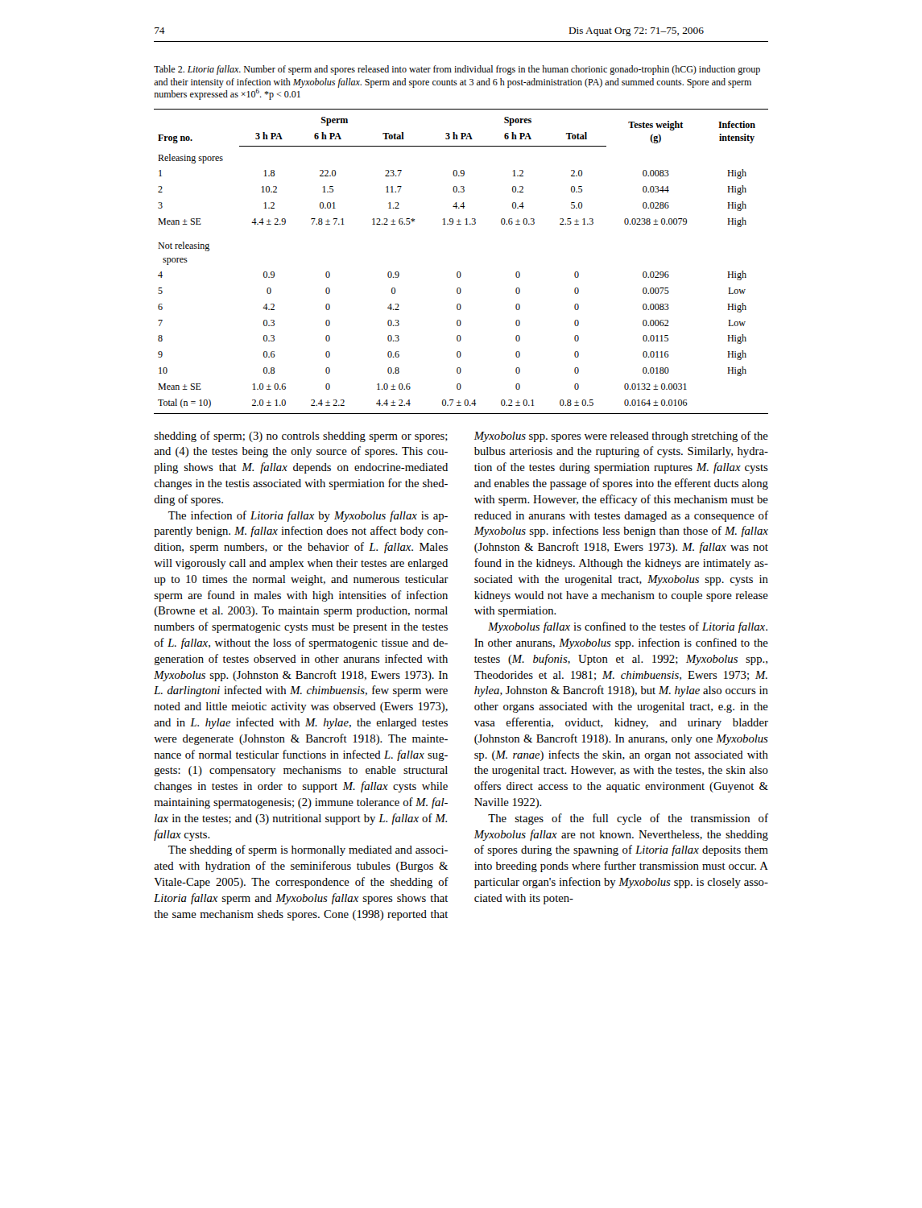74 Dis Aquat Org 72: 71–75, 2006
Table 2. Litoria fallax . Number of sperm and spores released into water from individual frogs in the human chorionic gonado-trophin (hCG) induction group and their intensity of infection with Myxobolus fallax . Sperm and spore counts at 3 and 6 h post-administration (PA) and summed counts. Spore and sperm numbers expressed as ×10 6 . *p < 0.01
| Frog no. | Sperm | Spores | Testes weight (g) | Infection intensity |
| --- | --- | --- | --- | --- |
| 3 h PA | 6 h PA | Total | 3 h PA | 6 h PA | Total |
| Releasing spores |
| 1 | 1.8 | 22.0 | 23.7 | 0.9 | 1.2 | 2.0 | 0.0083 | High |
| 2 | 10.2 | 1.5 | 11.7 | 0.3 | 0.2 | 0.5 | 0.0344 | High |
| 3 | 1.2 | 0.01 | 1.2 | 4.4 | 0.4 | 5.0 | 0.0286 | High |
| Mean ± SE | 4.4 ± 2.9 | 7.8 ± 7.1 | 12.2 ± 6.5* | 1.9 ± 1.3 | 0.6 ± 0.3 | 2.5 ± 1.3 | 0.0238 ± 0.0079 | High |
| Not releasing spores |
| 4 | 0.9 | 0 | 0.9 | 0 | 0 | 0 | 0.0296 | High |
| 5 | 0 | 0 | 0 | 0 | 0 | 0 | 0.0075 | Low |
| 6 | 4.2 | 0 | 4.2 | 0 | 0 | 0 | 0.0083 | High |
| 7 | 0.3 | 0 | 0.3 | 0 | 0 | 0 | 0.0062 | Low |
| 8 | 0.3 | 0 | 0.3 | 0 | 0 | 0 | 0.0115 | High |
| 9 | 0.6 | 0 | 0.6 | 0 | 0 | 0 | 0.0116 | High |
| 10 | 0.8 | 0 | 0.8 | 0 | 0 | 0 | 0.0180 | High |
| Mean ± SE | 1.0 ± 0.6 | 0 | 1.0 ± 0.6 | 0 | 0 | 0 | 0.0132 ± 0.0031 | |
| Total (n = 10) | 2.0 ± 1.0 | 2.4 ± 2.2 | 4.4 ± 2.4 | 0.7 ± 0.4 | 0.2 ± 0.1 | 0.8 ± 0.5 | 0.0164 ± 0.0106 | |
shedding of sperm; (3) no controls shedding sperm or spores; and (4) the testes being the only source of spores. This coupling shows that M. fallax depends on endocrine-mediated changes in the testis associated with spermiation for the shedding of spores.
The infection of Litoria fallax by Myxobolus fallax is apparently benign. M. fallax infection does not affect body condition, sperm numbers, or the behavior of L. fallax. Males will vigorously call and amplex when their testes are enlarged up to 10 times the normal weight, and numerous testicular sperm are found in males with high intensities of infection (Browne et al. 2003). To maintain sperm production, normal numbers of spermatogenic cysts must be present in the testes of L. fallax, without the loss of spermatogenic tissue and degeneration of testes observed in other anurans infected with Myxobolus spp. (Johnston & Bancroft 1918, Ewers 1973). In L. darlingtoni infected with M. chimbuensis, few sperm were noted and little meiotic activity was observed (Ewers 1973), and in L. hylae infected with M. hylae, the enlarged testes were degenerate (Johnston & Bancroft 1918). The maintenance of normal testicular functions in infected L. fallax suggests: (1) compensatory mechanisms to enable structural changes in testes in order to support M. fallax cysts while maintaining spermatogenesis; (2) immune tolerance of M. fallax in the testes; and (3) nutritional support by L. fallax of M. fallax cysts.
The shedding of sperm is hormonally mediated and associated with hydration of the seminiferous tubules (Burgos & Vitale-Cape 2005). The correspondence of the shedding of Litoria fallax sperm and Myxobolus fallax spores shows that the same mechanism sheds spores. Cone (1998) reported that Myxobolus spp. spores were released through stretching of the bulbus arteriosis and the rupturing of cysts. Similarly, hydration of the testes during spermiation ruptures M. fallax cysts and enables the passage of spores into the efferent ducts along with sperm. However, the efficacy of this mechanism must be reduced in anurans with testes damaged as a consequence of Myxobolus spp. infections less benign than those of M. fallax (Johnston & Bancroft 1918, Ewers 1973). M. fallax was not found in the kidneys. Although the kidneys are intimately associated with the urogenital tract, Myxobolus spp. cysts in kidneys would not have a mechanism to couple spore release with spermiation.
Myxobolus fallax is confined to the testes of Litoria fallax. In other anurans, Myxobolus spp. infection is confined to the testes (M. bufonis, Upton et al. 1992; Myxobolus spp., Theodorides et al. 1981; M. chimbuensis, Ewers 1973; M. hylea, Johnston & Bancroft 1918), but M. hylae also occurs in other organs associated with the urogenital tract, e.g. in the vasa efferentia, oviduct, kidney, and urinary bladder (Johnston & Bancroft 1918). In anurans, only one Myxobolus sp. (M. ranae) infects the skin, an organ not associated with the urogenital tract. However, as with the testes, the skin also offers direct access to the aquatic environment (Guyenot & Naville 1922).
The stages of the full cycle of the transmission of Myxobolus fallax are not known. Nevertheless, the shedding of spores during the spawning of Litoria fallax deposits them into breeding ponds where further transmission must occur. A particular organ's infection by Myxobolus spp. is closely associated with its poten-